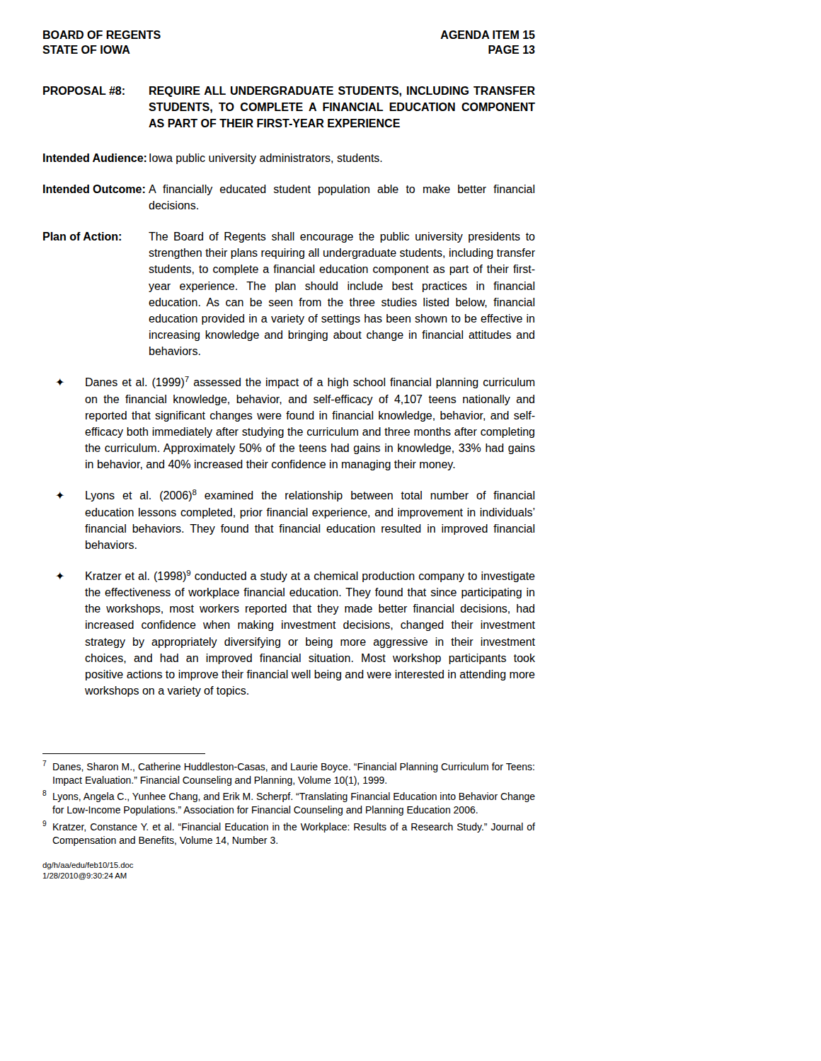BOARD OF REGENTS
STATE OF IOWA
AGENDA ITEM 15
PAGE 13
PROPOSAL #8:
REQUIRE ALL UNDERGRADUATE STUDENTS, INCLUDING TRANSFER STUDENTS, TO COMPLETE A FINANCIAL EDUCATION COMPONENT AS PART OF THEIR FIRST-YEAR EXPERIENCE
Intended Audience:
Iowa public university administrators, students.
Intended Outcome:
A financially educated student population able to make better financial decisions.
Plan of Action:
The Board of Regents shall encourage the public university presidents to strengthen their plans requiring all undergraduate students, including transfer students, to complete a financial education component as part of their first-year experience. The plan should include best practices in financial education. As can be seen from the three studies listed below, financial education provided in a variety of settings has been shown to be effective in increasing knowledge and bringing about change in financial attitudes and behaviors.
✦
Danes et al. (1999)7 assessed the impact of a high school financial planning curriculum on the financial knowledge, behavior, and self-efficacy of 4,107 teens nationally and reported that significant changes were found in financial knowledge, behavior, and self-efficacy both immediately after studying the curriculum and three months after completing the curriculum. Approximately 50% of the teens had gains in knowledge, 33% had gains in behavior, and 40% increased their confidence in managing their money.
✦
Lyons et al. (2006)8 examined the relationship between total number of financial education lessons completed, prior financial experience, and improvement in individuals’ financial behaviors. They found that financial education resulted in improved financial behaviors.
✦
Kratzer et al. (1998)9 conducted a study at a chemical production company to investigate the effectiveness of workplace financial education. They found that since participating in the workshops, most workers reported that they made better financial decisions, had increased confidence when making investment decisions, changed their investment strategy by appropriately diversifying or being more aggressive in their investment choices, and had an improved financial situation. Most workshop participants took positive actions to improve their financial well being and were interested in attending more workshops on a variety of topics.
7
Danes, Sharon M., Catherine Huddleston-Casas, and Laurie Boyce. “Financial Planning Curriculum for Teens: Impact Evaluation.” Financial Counseling and Planning, Volume 10(1), 1999.
8
Lyons, Angela C., Yunhee Chang, and Erik M. Scherpf. “Translating Financial Education into Behavior Change for Low-Income Populations.” Association for Financial Counseling and Planning Education 2006.
9
Kratzer, Constance Y. et al. “Financial Education in the Workplace: Results of a Research Study.” Journal of Compensation and Benefits, Volume 14, Number 3.
dg/h/aa/edu/feb10/15.doc
1/28/2010@9:30:24 AM